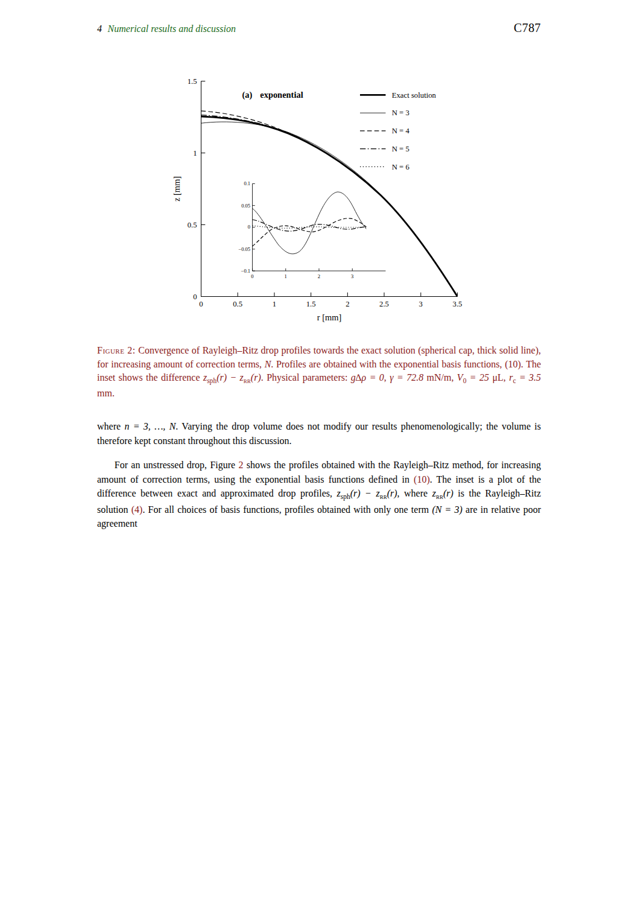4 Numerical results and discussion
C787
0 0.5 1 1.5 0 0.5 1 1.5 2 2.5 3 3.5 r [mm] z [mm] (a) exponential Exact solution N = 3 N = 4 N = 5 N = 6 0.1 0.05 0 −0.05 −0.1 0 1 2 3
Figure 2: Convergence of Rayleigh–Ritz drop profiles towards the exact solution (spherical cap, thick solid line), for increasing amount of correction terms, N. Profiles are obtained with the exponential basis functions, (10). The inset shows the difference zsph(r) − zrr(r). Physical parameters: g∆ρ = 0, γ = 72.8 mN/m, V0 = 25 μL, rc = 3.5 mm.
where n = 3, …, N. Varying the drop volume does not modify our results phenomenologically; the volume is therefore kept constant throughout this discussion.
For an unstressed drop, Figure 2 shows the profiles obtained with the Rayleigh–Ritz method, for increasing amount of correction terms, using the exponential basis functions defined in (10). The inset is a plot of the difference between exact and approximated drop profiles, zsph(r) − zrr(r), where zrr(r) is the Rayleigh–Ritz solution (4). For all choices of basis functions, profiles obtained with only one term (N = 3) are in relative poor agreement